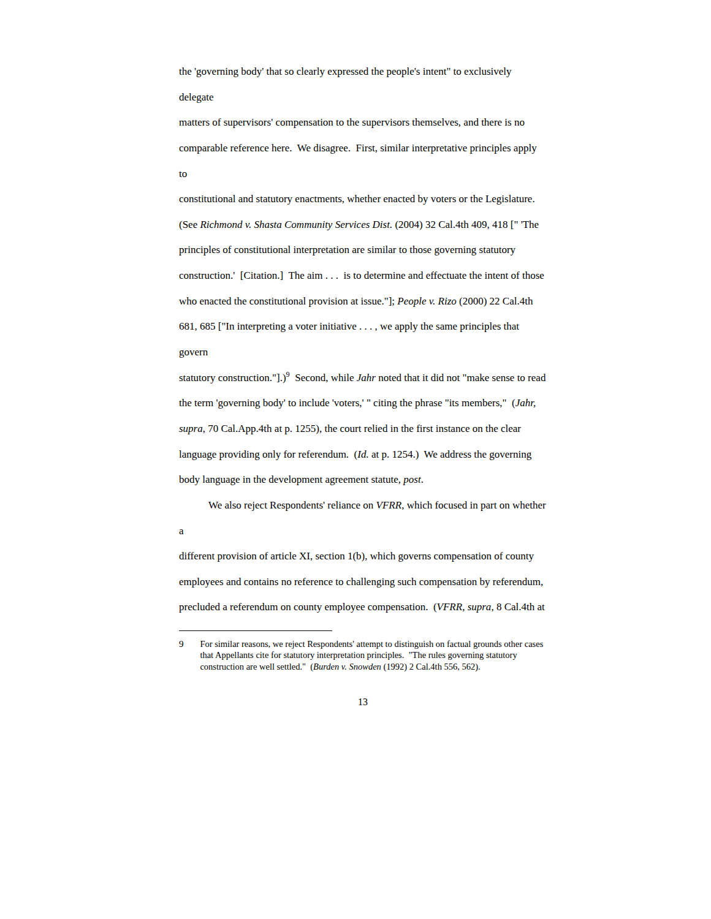the 'governing body' that so clearly expressed the people's intent" to exclusively delegate
matters of supervisors' compensation to the supervisors themselves, and there is no
comparable reference here. We disagree. First, similar interpretative principles apply to
constitutional and statutory enactments, whether enacted by voters or the Legislature.
(See Richmond v. Shasta Community Services Dist. (2004) 32 Cal.4th 409, 418 [" 'The
principles of constitutional interpretation are similar to those governing statutory
construction.' [Citation.] The aim . . . is to determine and effectuate the intent of those
who enacted the constitutional provision at issue."]; People v. Rizo (2000) 22 Cal.4th
681, 685 ["In interpreting a voter initiative . . . , we apply the same principles that govern
statutory construction."].)9 Second, while Jahr noted that it did not "make sense to read
the term 'governing body' to include 'voters,' " citing the phrase "its members," (Jahr,
supra, 70 Cal.App.4th at p. 1255), the court relied in the first instance on the clear
language providing only for referendum. (Id. at p. 1254.) We address the governing
body language in the development agreement statute, post.
We also reject Respondents' reliance on VFRR, which focused in part on whether a
different provision of article XI, section 1(b), which governs compensation of county
employees and contains no reference to challenging such compensation by referendum,
precluded a referendum on county employee compensation. (VFRR, supra, 8 Cal.4th at
9
For similar reasons, we reject Respondents' attempt to distinguish on factual grounds other cases that Appellants cite for statutory interpretation principles. "The rules governing statutory construction are well settled." (Burden v. Snowden (1992) 2 Cal.4th 556, 562).
13